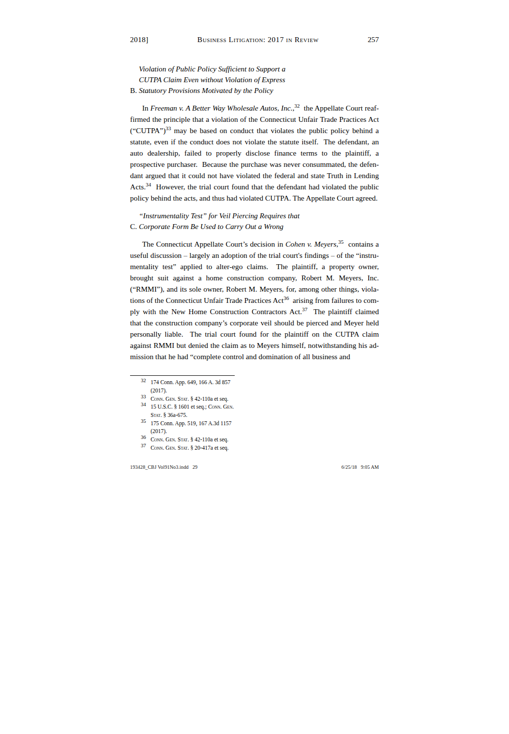2018] Business Litigation: 2017 in Review 257
B. Violation of Public Policy Sufficient to Support a
CUTPA Claim Even without Violation of Express
Statutory Provisions Motivated by the Policy
In Freeman v. A Better Way Wholesale Autos, Inc.,32 the Appellate Court reaffirmed the principle that a violation of the Connecticut Unfair Trade Practices Act (“CUTPA”)33 may be based on conduct that violates the public policy behind a statute, even if the conduct does not violate the statute itself. The defendant, an auto dealership, failed to properly disclose finance terms to the plaintiff, a prospective purchaser. Because the purchase was never consummated, the defendant argued that it could not have violated the federal and state Truth in Lending Acts.34 However, the trial court found that the defendant had violated the public policy behind the acts, and thus had violated CUTPA. The Appellate Court agreed.
C. “Instrumentality Test” for Veil Piercing Requires that
Corporate Form Be Used to Carry Out a Wrong
The Connecticut Appellate Court’s decision in Cohen v. Meyers,35 contains a useful discussion – largely an adoption of the trial court's findings – of the “instrumentality test” applied to alter-ego claims. The plaintiff, a property owner, brought suit against a home construction company, Robert M. Meyers, Inc. (“RMMI”), and its sole owner, Robert M. Meyers, for, among other things, violations of the Connecticut Unfair Trade Practices Act36 arising from failures to comply with the New Home Construction Contractors Act.37 The plaintiff claimed that the construction company’s corporate veil should be pierced and Meyer held personally liable. The trial court found for the plaintiff on the CUTPA claim against RMMI but denied the claim as to Meyers himself, notwithstanding his admission that he had “complete control and domination of all business and
32174 Conn. App. 649, 166 A. 3d 857 (2017).
33 Conn. Gen. Stat. § 42-110a et seq.
3415 U.S.C. § 1601 et seq.; Conn. Gen. Stat. § 36a-675.
35175 Conn. App. 519, 167 A.3d 1157 (2017).
36 Conn. Gen. Stat. § 42-110a et seq.
37 Conn. Gen. Stat. § 20-417a et seq.
193428_CBJ Vol91No3.indd 29 6/25/18 9:05 AM